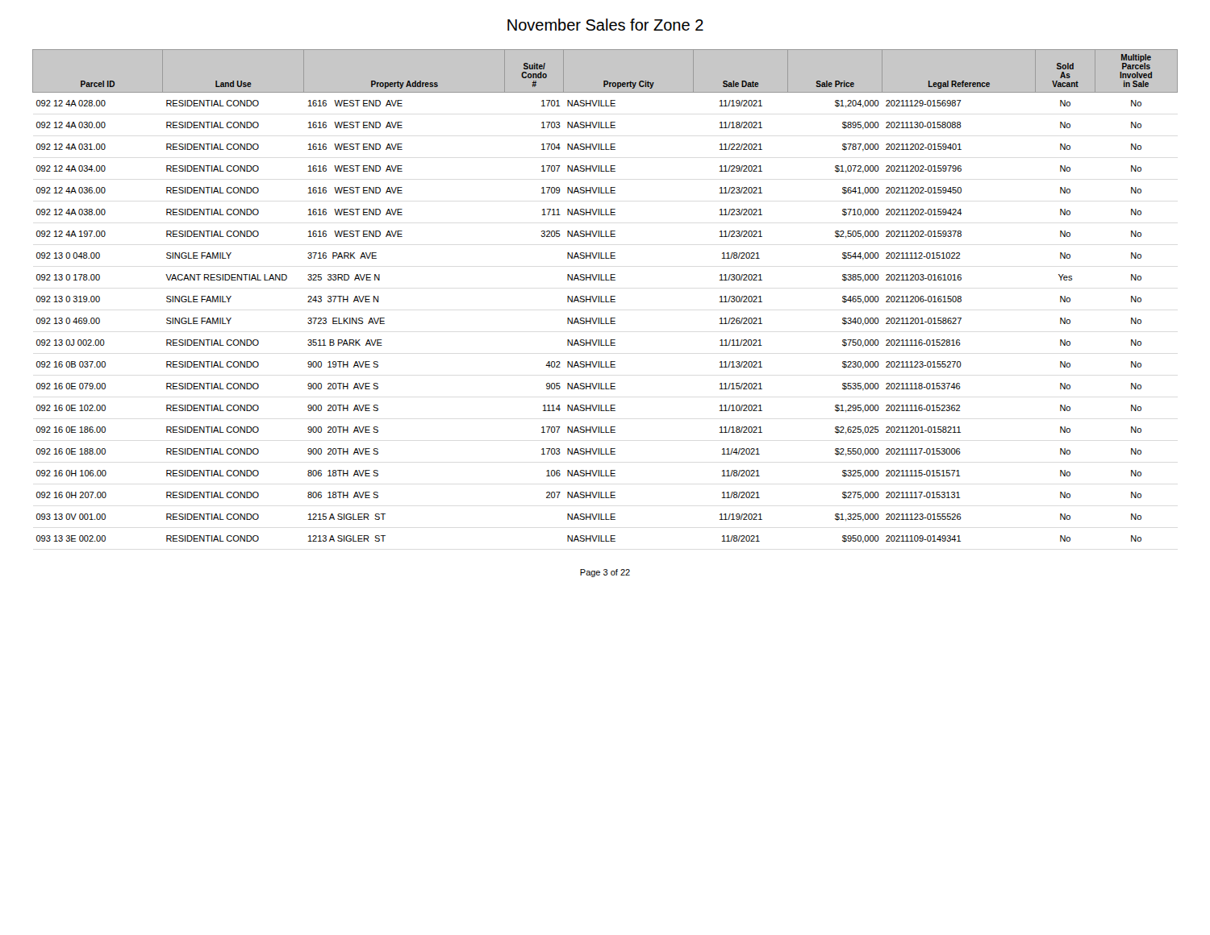November Sales for Zone 2
| Parcel ID | Land Use | Property Address | Suite/ Condo # | Property City | Sale Date | Sale Price | Legal Reference | Sold As Vacant | Multiple Parcels Involved in Sale |
| --- | --- | --- | --- | --- | --- | --- | --- | --- | --- |
| 092 12 4A 028.00 | RESIDENTIAL CONDO | 1616 WEST END AVE | 1701 | NASHVILLE | 11/19/2021 | $1,204,000 | 20211129-0156987 | No | No |
| 092 12 4A 030.00 | RESIDENTIAL CONDO | 1616 WEST END AVE | 1703 | NASHVILLE | 11/18/2021 | $895,000 | 20211130-0158088 | No | No |
| 092 12 4A 031.00 | RESIDENTIAL CONDO | 1616 WEST END AVE | 1704 | NASHVILLE | 11/22/2021 | $787,000 | 20211202-0159401 | No | No |
| 092 12 4A 034.00 | RESIDENTIAL CONDO | 1616 WEST END AVE | 1707 | NASHVILLE | 11/29/2021 | $1,072,000 | 20211202-0159796 | No | No |
| 092 12 4A 036.00 | RESIDENTIAL CONDO | 1616 WEST END AVE | 1709 | NASHVILLE | 11/23/2021 | $641,000 | 20211202-0159450 | No | No |
| 092 12 4A 038.00 | RESIDENTIAL CONDO | 1616 WEST END AVE | 1711 | NASHVILLE | 11/23/2021 | $710,000 | 20211202-0159424 | No | No |
| 092 12 4A 197.00 | RESIDENTIAL CONDO | 1616 WEST END AVE | 3205 | NASHVILLE | 11/23/2021 | $2,505,000 | 20211202-0159378 | No | No |
| 092 13 0 048.00 | SINGLE FAMILY | 3716 PARK AVE | | NASHVILLE | 11/8/2021 | $544,000 | 20211112-0151022 | No | No |
| 092 13 0 178.00 | VACANT RESIDENTIAL LAND | 325 33RD AVE N | | NASHVILLE | 11/30/2021 | $385,000 | 20211203-0161016 | Yes | No |
| 092 13 0 319.00 | SINGLE FAMILY | 243 37TH AVE N | | NASHVILLE | 11/30/2021 | $465,000 | 20211206-0161508 | No | No |
| 092 13 0 469.00 | SINGLE FAMILY | 3723 ELKINS AVE | | NASHVILLE | 11/26/2021 | $340,000 | 20211201-0158627 | No | No |
| 092 13 0J 002.00 | RESIDENTIAL CONDO | 3511 B PARK AVE | | NASHVILLE | 11/11/2021 | $750,000 | 20211116-0152816 | No | No |
| 092 16 0B 037.00 | RESIDENTIAL CONDO | 900 19TH AVE S | 402 | NASHVILLE | 11/13/2021 | $230,000 | 20211123-0155270 | No | No |
| 092 16 0E 079.00 | RESIDENTIAL CONDO | 900 20TH AVE S | 905 | NASHVILLE | 11/15/2021 | $535,000 | 20211118-0153746 | No | No |
| 092 16 0E 102.00 | RESIDENTIAL CONDO | 900 20TH AVE S | 1114 | NASHVILLE | 11/10/2021 | $1,295,000 | 20211116-0152362 | No | No |
| 092 16 0E 186.00 | RESIDENTIAL CONDO | 900 20TH AVE S | 1707 | NASHVILLE | 11/18/2021 | $2,625,025 | 20211201-0158211 | No | No |
| 092 16 0E 188.00 | RESIDENTIAL CONDO | 900 20TH AVE S | 1703 | NASHVILLE | 11/4/2021 | $2,550,000 | 20211117-0153006 | No | No |
| 092 16 0H 106.00 | RESIDENTIAL CONDO | 806 18TH AVE S | 106 | NASHVILLE | 11/8/2021 | $325,000 | 20211115-0151571 | No | No |
| 092 16 0H 207.00 | RESIDENTIAL CONDO | 806 18TH AVE S | 207 | NASHVILLE | 11/8/2021 | $275,000 | 20211117-0153131 | No | No |
| 093 13 0V 001.00 | RESIDENTIAL CONDO | 1215 A SIGLER ST | | NASHVILLE | 11/19/2021 | $1,325,000 | 20211123-0155526 | No | No |
| 093 13 3E 002.00 | RESIDENTIAL CONDO | 1213 A SIGLER ST | | NASHVILLE | 11/8/2021 | $950,000 | 20211109-0149341 | No | No |
| Page 3 of 22 |